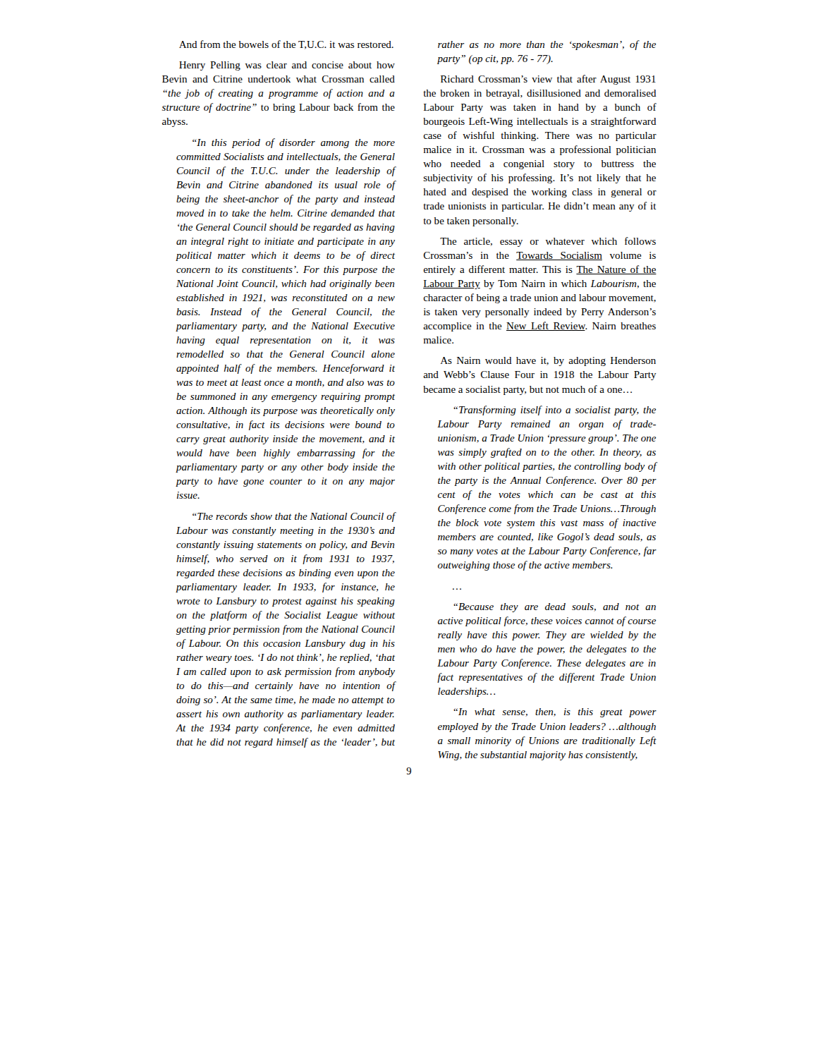And from the bowels of the T,U.C. it was restored.
Henry Pelling was clear and concise about how Bevin and Citrine undertook what Crossman called “the job of creating a programme of action and a structure of doctrine” to bring Labour back from the abyss.
“In this period of disorder among the more committed Socialists and intellectuals, the General Council of the T.U.C. under the leadership of Bevin and Citrine abandoned its usual role of being the sheet-anchor of the party and instead moved in to take the helm. Citrine demanded that ‘the General Council should be regarded as having an integral right to initiate and participate in any political matter which it deems to be of direct concern to its constituents’. For this purpose the National Joint Council, which had originally been established in 1921, was reconstituted on a new basis. Instead of the General Council, the parliamentary party, and the National Executive having equal representation on it, it was remodelled so that the General Council alone appointed half of the members. Henceforward it was to meet at least once a month, and also was to be summoned in any emergency requiring prompt action. Although its purpose was theoretically only consultative, in fact its decisions were bound to carry great authority inside the movement, and it would have been highly embarrassing for the parliamentary party or any other body inside the party to have gone counter to it on any major issue.
“The records show that the National Council of Labour was constantly meeting in the 1930’s and constantly issuing statements on policy, and Bevin himself, who served on it from 1931 to 1937, regarded these decisions as binding even upon the parliamentary leader. In 1933, for instance, he wrote to Lansbury to protest against his speaking on the platform of the Socialist League without getting prior permission from the National Council of Labour. On this occasion Lansbury dug in his rather weary toes. ‘I do not think’, he replied, ‘that I am called upon to ask permission from anybody to do this—and certainly have no intention of doing so’. At the same time, he made no attempt to assert his own authority as parliamentary leader. At the 1934 party conference, he even admitted that he did not regard himself as the ‘leader’, but rather as no more than the ‘spokesman’, of the party” (op cit, pp. 76 - 77).
Richard Crossman’s view that after August 1931 the broken in betrayal, disillusioned and demoralised Labour Party was taken in hand by a bunch of bourgeois Left-Wing intellectuals is a straightforward case of wishful thinking. There was no particular malice in it. Crossman was a professional politician who needed a congenial story to buttress the subjectivity of his professing. It’s not likely that he hated and despised the working class in general or trade unionists in particular. He didn’t mean any of it to be taken personally.
The article, essay or whatever which follows Crossman’s in the Towards Socialism volume is entirely a different matter. This is The Nature of the Labour Party by Tom Nairn in which Labourism, the character of being a trade union and labour movement, is taken very personally indeed by Perry Anderson’s accomplice in the New Left Review. Nairn breathes malice.
As Nairn would have it, by adopting Henderson and Webb’s Clause Four in 1918 the Labour Party became a socialist party, but not much of a one…
“Transforming itself into a socialist party, the Labour Party remained an organ of trade-unionism, a Trade Union ‘pressure group’. The one was simply grafted on to the other. In theory, as with other political parties, the controlling body of the party is the Annual Conference. Over 80 per cent of the votes which can be cast at this Conference come from the Trade Unions…Through the block vote system this vast mass of inactive members are counted, like Gogol’s dead souls, as so many votes at the Labour Party Conference, far outweighing those of the active members.
…
“Because they are dead souls, and not an active political force, these voices cannot of course really have this power. They are wielded by the men who do have the power, the delegates to the Labour Party Conference. These delegates are in fact representatives of the different Trade Union leaderships…
“In what sense, then, is this great power employed by the Trade Union leaders? …although a small minority of Unions are traditionally Left Wing, the substantial majority has consistently,
9